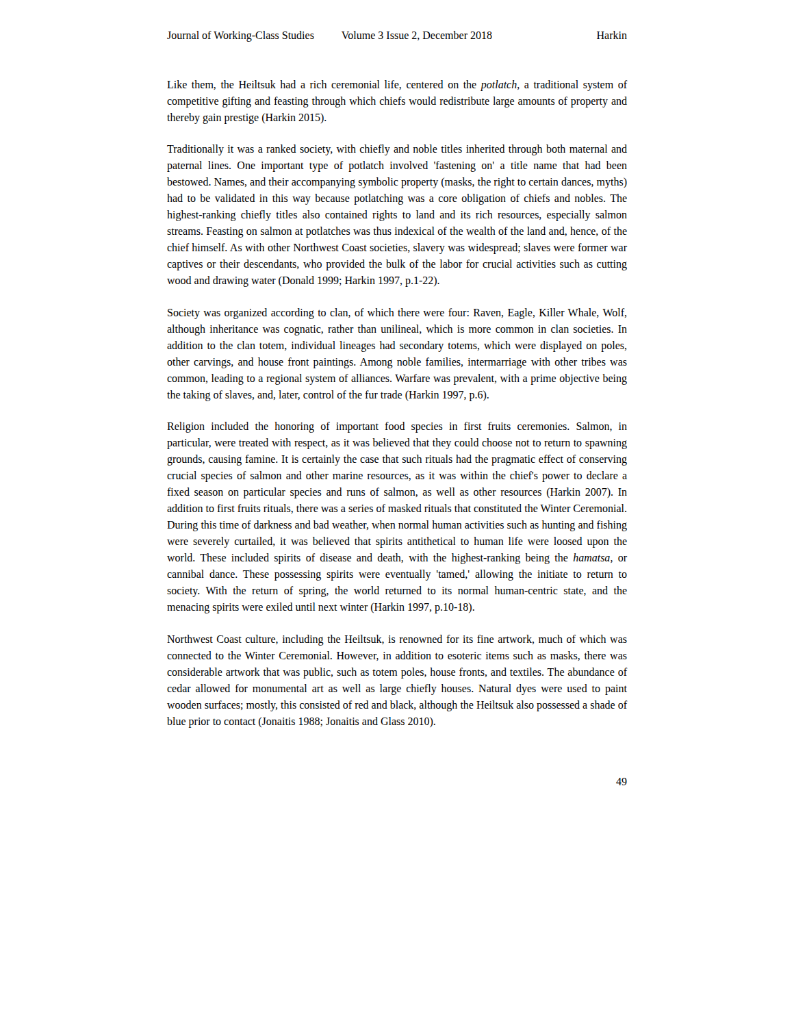Journal of Working-Class Studies Volume 3 Issue 2, December 2018 Harkin
Like them, the Heiltsuk had a rich ceremonial life, centered on the potlatch, a traditional system of competitive gifting and feasting through which chiefs would redistribute large amounts of property and thereby gain prestige (Harkin 2015).
Traditionally it was a ranked society, with chiefly and noble titles inherited through both maternal and paternal lines. One important type of potlatch involved 'fastening on' a title name that had been bestowed. Names, and their accompanying symbolic property (masks, the right to certain dances, myths) had to be validated in this way because potlatching was a core obligation of chiefs and nobles. The highest-ranking chiefly titles also contained rights to land and its rich resources, especially salmon streams. Feasting on salmon at potlatches was thus indexical of the wealth of the land and, hence, of the chief himself. As with other Northwest Coast societies, slavery was widespread; slaves were former war captives or their descendants, who provided the bulk of the labor for crucial activities such as cutting wood and drawing water (Donald 1999; Harkin 1997, p.1-22).
Society was organized according to clan, of which there were four: Raven, Eagle, Killer Whale, Wolf, although inheritance was cognatic, rather than unilineal, which is more common in clan societies. In addition to the clan totem, individual lineages had secondary totems, which were displayed on poles, other carvings, and house front paintings. Among noble families, intermarriage with other tribes was common, leading to a regional system of alliances. Warfare was prevalent, with a prime objective being the taking of slaves, and, later, control of the fur trade (Harkin 1997, p.6).
Religion included the honoring of important food species in first fruits ceremonies. Salmon, in particular, were treated with respect, as it was believed that they could choose not to return to spawning grounds, causing famine. It is certainly the case that such rituals had the pragmatic effect of conserving crucial species of salmon and other marine resources, as it was within the chief's power to declare a fixed season on particular species and runs of salmon, as well as other resources (Harkin 2007). In addition to first fruits rituals, there was a series of masked rituals that constituted the Winter Ceremonial. During this time of darkness and bad weather, when normal human activities such as hunting and fishing were severely curtailed, it was believed that spirits antithetical to human life were loosed upon the world. These included spirits of disease and death, with the highest-ranking being the hamatsa, or cannibal dance. These possessing spirits were eventually 'tamed,' allowing the initiate to return to society. With the return of spring, the world returned to its normal human-centric state, and the menacing spirits were exiled until next winter (Harkin 1997, p.10-18).
Northwest Coast culture, including the Heiltsuk, is renowned for its fine artwork, much of which was connected to the Winter Ceremonial. However, in addition to esoteric items such as masks, there was considerable artwork that was public, such as totem poles, house fronts, and textiles. The abundance of cedar allowed for monumental art as well as large chiefly houses. Natural dyes were used to paint wooden surfaces; mostly, this consisted of red and black, although the Heiltsuk also possessed a shade of blue prior to contact (Jonaitis 1988; Jonaitis and Glass 2010).
49